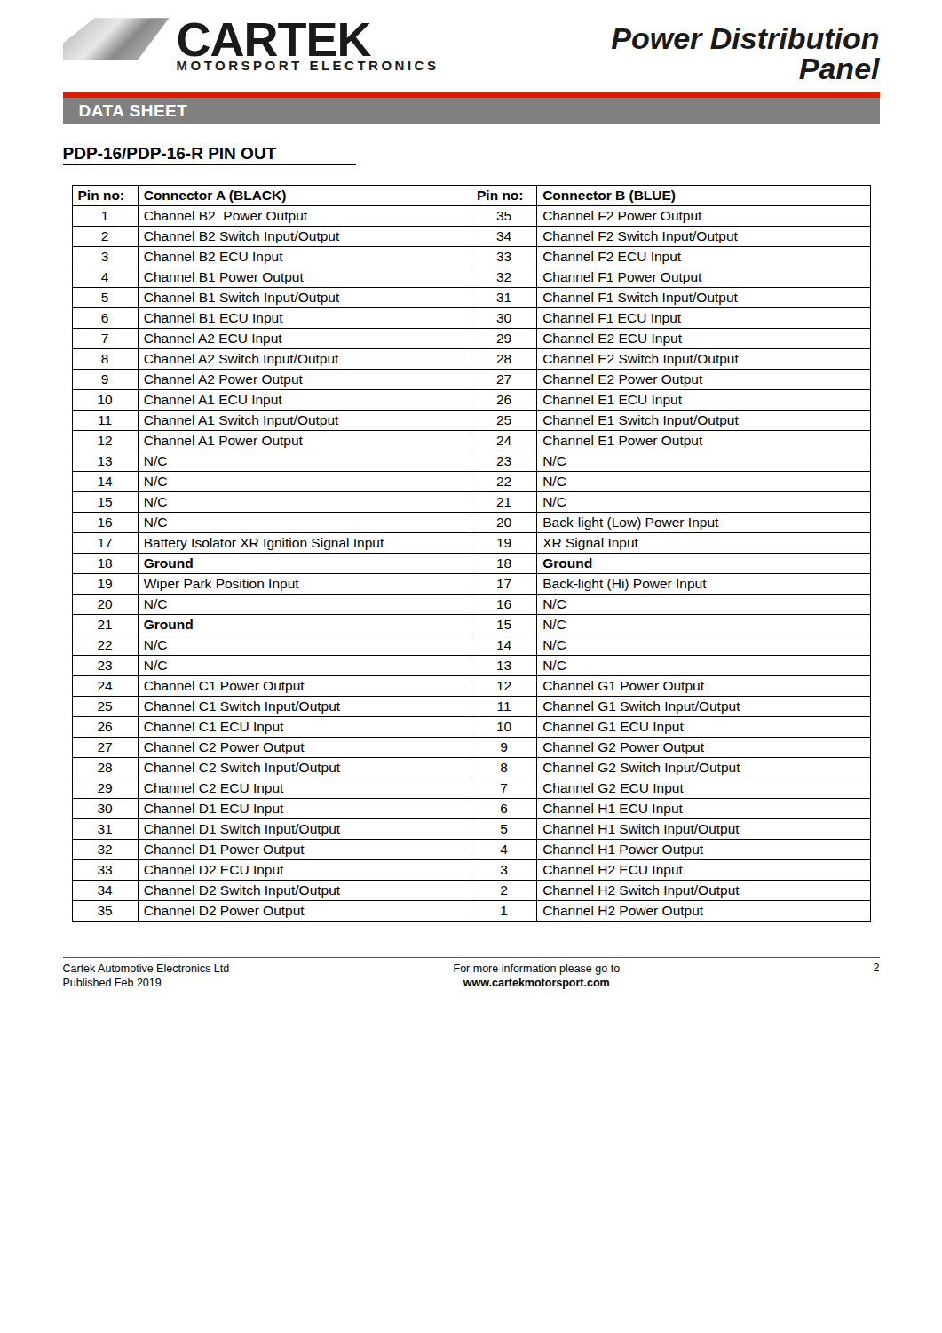CARTEK
MOTORSPORT ELECTRONICS
Power Distribution
Panel
DATA SHEET
PDP-16/PDP-16-R PIN OUT
| Pin no: | Connector A (BLACK) | Pin no: | Connector B (BLUE) |
| --- | --- | --- | --- |
| 1 | Channel B2 Power Output | 35 | Channel F2 Power Output |
| 2 | Channel B2 Switch Input/Output | 34 | Channel F2 Switch Input/Output |
| 3 | Channel B2 ECU Input | 33 | Channel F2 ECU Input |
| 4 | Channel B1 Power Output | 32 | Channel F1 Power Output |
| 5 | Channel B1 Switch Input/Output | 31 | Channel F1 Switch Input/Output |
| 6 | Channel B1 ECU Input | 30 | Channel F1 ECU Input |
| 7 | Channel A2 ECU Input | 29 | Channel E2 ECU Input |
| 8 | Channel A2 Switch Input/Output | 28 | Channel E2 Switch Input/Output |
| 9 | Channel A2 Power Output | 27 | Channel E2 Power Output |
| 10 | Channel A1 ECU Input | 26 | Channel E1 ECU Input |
| 11 | Channel A1 Switch Input/Output | 25 | Channel E1 Switch Input/Output |
| 12 | Channel A1 Power Output | 24 | Channel E1 Power Output |
| 13 | N/C | 23 | N/C |
| 14 | N/C | 22 | N/C |
| 15 | N/C | 21 | N/C |
| 16 | N/C | 20 | Back-light (Low) Power Input |
| 17 | Battery Isolator XR Ignition Signal Input | 19 | XR Signal Input |
| 18 | Ground | 18 | Ground |
| 19 | Wiper Park Position Input | 17 | Back-light (Hi) Power Input |
| 20 | N/C | 16 | N/C |
| 21 | Ground | 15 | N/C |
| 22 | N/C | 14 | N/C |
| 23 | N/C | 13 | N/C |
| 24 | Channel C1 Power Output | 12 | Channel G1 Power Output |
| 25 | Channel C1 Switch Input/Output | 11 | Channel G1 Switch Input/Output |
| 26 | Channel C1 ECU Input | 10 | Channel G1 ECU Input |
| 27 | Channel C2 Power Output | 9 | Channel G2 Power Output |
| 28 | Channel C2 Switch Input/Output | 8 | Channel G2 Switch Input/Output |
| 29 | Channel C2 ECU Input | 7 | Channel G2 ECU Input |
| 30 | Channel D1 ECU Input | 6 | Channel H1 ECU Input |
| 31 | Channel D1 Switch Input/Output | 5 | Channel H1 Switch Input/Output |
| 32 | Channel D1 Power Output | 4 | Channel H1 Power Output |
| 33 | Channel D2 ECU Input | 3 | Channel H2 ECU Input |
| 34 | Channel D2 Switch Input/Output | 2 | Channel H2 Switch Input/Output |
| 35 | Channel D2 Power Output | 1 | Channel H2 Power Output |
Cartek Automotive Electronics Ltd
Published Feb 2019
For more information please go to
www.cartekmotorsport.com
2